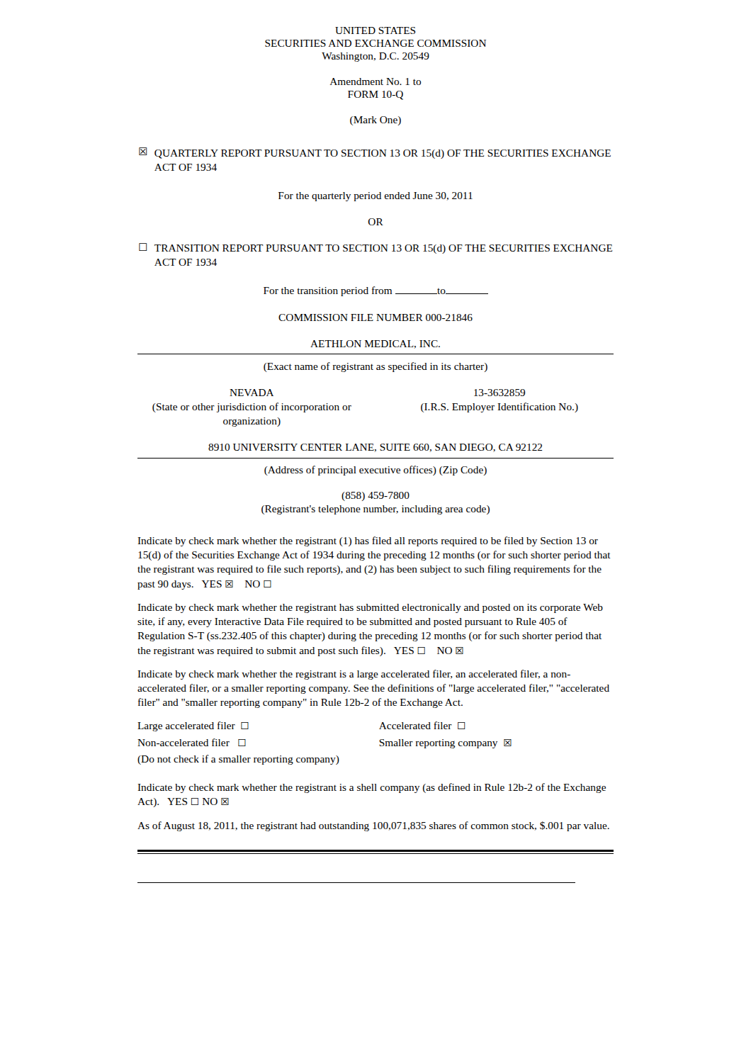UNITED STATES
SECURITIES AND EXCHANGE COMMISSION
Washington, D.C. 20549
Amendment No. 1 to
FORM 10-Q
(Mark One)
☒ QUARTERLY REPORT PURSUANT TO SECTION 13 OR 15(d) OF THE SECURITIES EXCHANGE ACT OF 1934
For the quarterly period ended June 30, 2011
OR
☐ TRANSITION REPORT PURSUANT TO SECTION 13 OR 15(d) OF THE SECURITIES EXCHANGE ACT OF 1934
For the transition period from to
COMMISSION FILE NUMBER 000-21846
AETHLON MEDICAL, INC.
(Exact name of registrant as specified in its charter)
NEVADA
(State or other jurisdiction of incorporation or organization)
13-3632859
(I.R.S. Employer Identification No.)
8910 UNIVERSITY CENTER LANE, SUITE 660, SAN DIEGO, CA 92122
(Address of principal executive offices) (Zip Code)
(858) 459-7800
(Registrant's telephone number, including area code)
Indicate by check mark whether the registrant (1) has filed all reports required to be filed by Section 13 or 15(d) of the Securities Exchange Act of 1934 during the preceding 12 months (or for such shorter period that the registrant was required to file such reports), and (2) has been subject to such filing requirements for the past 90 days. YES ☒ NO ☐
Indicate by check mark whether the registrant has submitted electronically and posted on its corporate Web site, if any, every Interactive Data File required to be submitted and posted pursuant to Rule 405 of Regulation S-T (ss.232.405 of this chapter) during the preceding 12 months (or for such shorter period that the registrant was required to submit and post such files). YES ☐ NO ☒
Indicate by check mark whether the registrant is a large accelerated filer, an accelerated filer, a non-accelerated filer, or a smaller reporting company. See the definitions of "large accelerated filer," "accelerated filer" and "smaller reporting company" in Rule 12b-2 of the Exchange Act.
Large accelerated filer ☐
Accelerated filer ☐
Non-accelerated filer ☐
Smaller reporting company ☒
(Do not check if a smaller reporting company)
Indicate by check mark whether the registrant is a shell company (as defined in Rule 12b-2 of the Exchange Act). YES ☐ NO ☒
As of August 18, 2011, the registrant had outstanding 100,071,835 shares of common stock, $.001 par value.